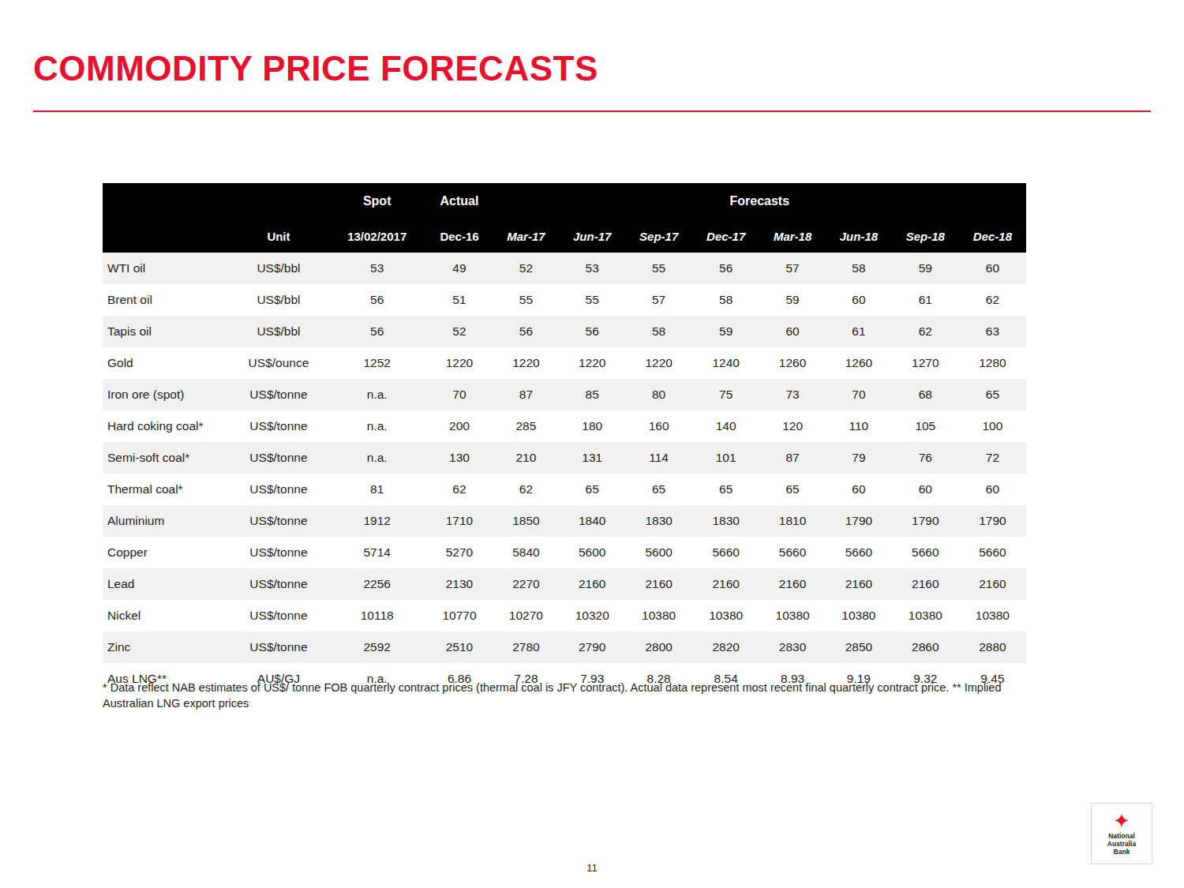Commodity price forecasts
| | | Spot | Actual | Forecasts |
| --- | --- | --- | --- | --- |
| | Unit | 13/02/2017 | Dec-16 | Mar-17 | Jun-17 | Sep-17 | Dec-17 | Mar-18 | Jun-18 | Sep-18 | Dec-18 |
| WTI oil | US$/bbl | 53 | 49 | 52 | 53 | 55 | 56 | 57 | 58 | 59 | 60 |
| Brent oil | US$/bbl | 56 | 51 | 55 | 55 | 57 | 58 | 59 | 60 | 61 | 62 |
| Tapis oil | US$/bbl | 56 | 52 | 56 | 56 | 58 | 59 | 60 | 61 | 62 | 63 |
| Gold | US$/ounce | 1252 | 1220 | 1220 | 1220 | 1220 | 1240 | 1260 | 1260 | 1270 | 1280 |
| Iron ore (spot) | US$/tonne | n.a. | 70 | 87 | 85 | 80 | 75 | 73 | 70 | 68 | 65 |
| Hard coking coal* | US$/tonne | n.a. | 200 | 285 | 180 | 160 | 140 | 120 | 110 | 105 | 100 |
| Semi-soft coal* | US$/tonne | n.a. | 130 | 210 | 131 | 114 | 101 | 87 | 79 | 76 | 72 |
| Thermal coal* | US$/tonne | 81 | 62 | 62 | 65 | 65 | 65 | 65 | 60 | 60 | 60 |
| Aluminium | US$/tonne | 1912 | 1710 | 1850 | 1840 | 1830 | 1830 | 1810 | 1790 | 1790 | 1790 |
| Copper | US$/tonne | 5714 | 5270 | 5840 | 5600 | 5600 | 5660 | 5660 | 5660 | 5660 | 5660 |
| Lead | US$/tonne | 2256 | 2130 | 2270 | 2160 | 2160 | 2160 | 2160 | 2160 | 2160 | 2160 |
| Nickel | US$/tonne | 10118 | 10770 | 10270 | 10320 | 10380 | 10380 | 10380 | 10380 | 10380 | 10380 |
| Zinc | US$/tonne | 2592 | 2510 | 2780 | 2790 | 2800 | 2820 | 2830 | 2850 | 2860 | 2880 |
| Aus LNG** | AU$/GJ | n.a. | 6.86 | 7.28 | 7.93 | 8.28 | 8.54 | 8.93 | 9.19 | 9.32 | 9.45 |
* Data reflect NAB estimates of US$/ tonne FOB quarterly contract prices (thermal coal is JFY contract). Actual data represent most recent final quarterly contract price. ** Implied Australian LNG export prices
11
✦
National
Australia
Bank